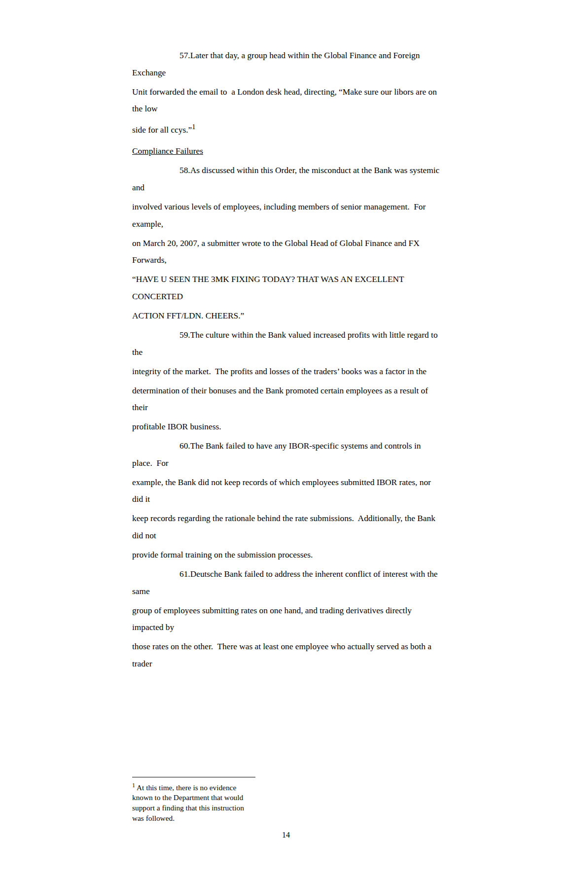57. Later that day, a group head within the Global Finance and Foreign Exchange
Unit forwarded the email to a London desk head, directing, “Make sure our libors are on the low
side for all ccys.”1
Compliance Failures
58. As discussed within this Order, the misconduct at the Bank was systemic and
involved various levels of employees, including members of senior management. For example,
on March 20, 2007, a submitter wrote to the Global Head of Global Finance and FX Forwards,
“HAVE U SEEN THE 3MK FIXING TODAY? THAT WAS AN EXCELLENT CONCERTED
ACTION FFT/LDN. CHEERS.”
59. The culture within the Bank valued increased profits with little regard to the
integrity of the market. The profits and losses of the traders’ books was a factor in the
determination of their bonuses and the Bank promoted certain employees as a result of their
profitable IBOR business.
60. The Bank failed to have any IBOR-specific systems and controls in place. For
example, the Bank did not keep records of which employees submitted IBOR rates, nor did it
keep records regarding the rationale behind the rate submissions. Additionally, the Bank did not
provide formal training on the submission processes.
61. Deutsche Bank failed to address the inherent conflict of interest with the same
group of employees submitting rates on one hand, and trading derivatives directly impacted by
those rates on the other. There was at least one employee who actually served as both a trader
1 At this time, there is no evidence known to the Department that would support a finding that this instruction was followed.
14